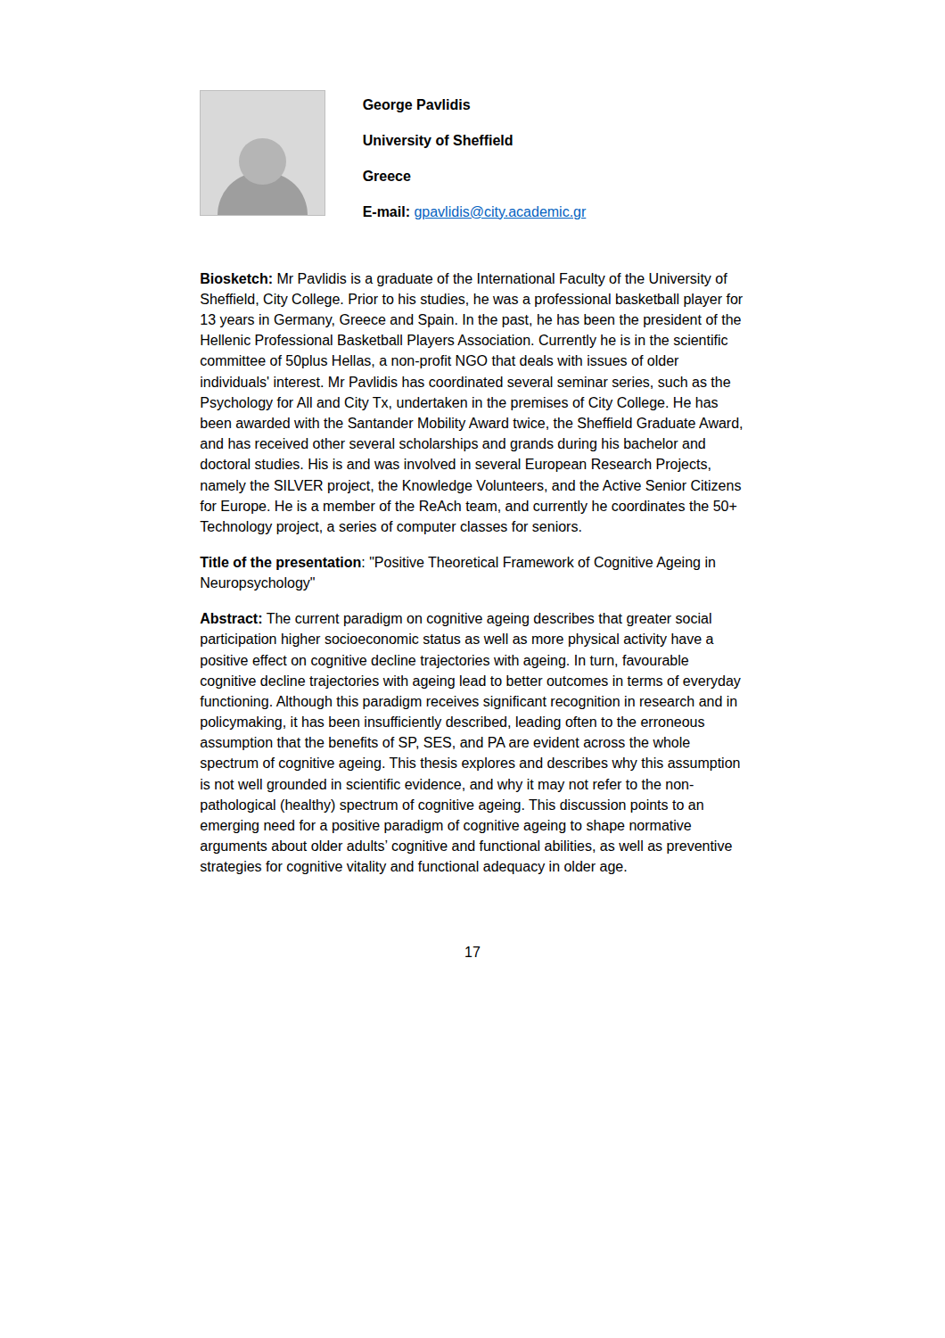George Pavlidis
University of Sheffield
Greece
E-mail: gpavlidis@city.academic.gr
Biosketch: Mr Pavlidis is a graduate of the International Faculty of the University of Sheffield, City College. Prior to his studies, he was a professional basketball player for 13 years in Germany, Greece and Spain. In the past, he has been the president of the Hellenic Professional Basketball Players Association. Currently he is in the scientific committee of 50plus Hellas, a non-profit NGO that deals with issues of older individuals' interest. Mr Pavlidis has coordinated several seminar series, such as the Psychology for All and City Tx, undertaken in the premises of City College. He has been awarded with the Santander Mobility Award twice, the Sheffield Graduate Award, and has received other several scholarships and grands during his bachelor and doctoral studies. His is and was involved in several European Research Projects, namely the SILVER project, the Knowledge Volunteers, and the Active Senior Citizens for Europe. He is a member of the ReAch team, and currently he coordinates the 50+ Technology project, a series of computer classes for seniors.
Title of the presentation: "Positive Theoretical Framework of Cognitive Ageing in Neuropsychology"
Abstract: The current paradigm on cognitive ageing describes that greater social participation higher socioeconomic status as well as more physical activity have a positive effect on cognitive decline trajectories with ageing. In turn, favourable cognitive decline trajectories with ageing lead to better outcomes in terms of everyday functioning. Although this paradigm receives significant recognition in research and in policymaking, it has been insufficiently described, leading often to the erroneous assumption that the benefits of SP, SES, and PA are evident across the whole spectrum of cognitive ageing. This thesis explores and describes why this assumption is not well grounded in scientific evidence, and why it may not refer to the non-pathological (healthy) spectrum of cognitive ageing. This discussion points to an emerging need for a positive paradigm of cognitive ageing to shape normative arguments about older adults’ cognitive and functional abilities, as well as preventive strategies for cognitive vitality and functional adequacy in older age.
17